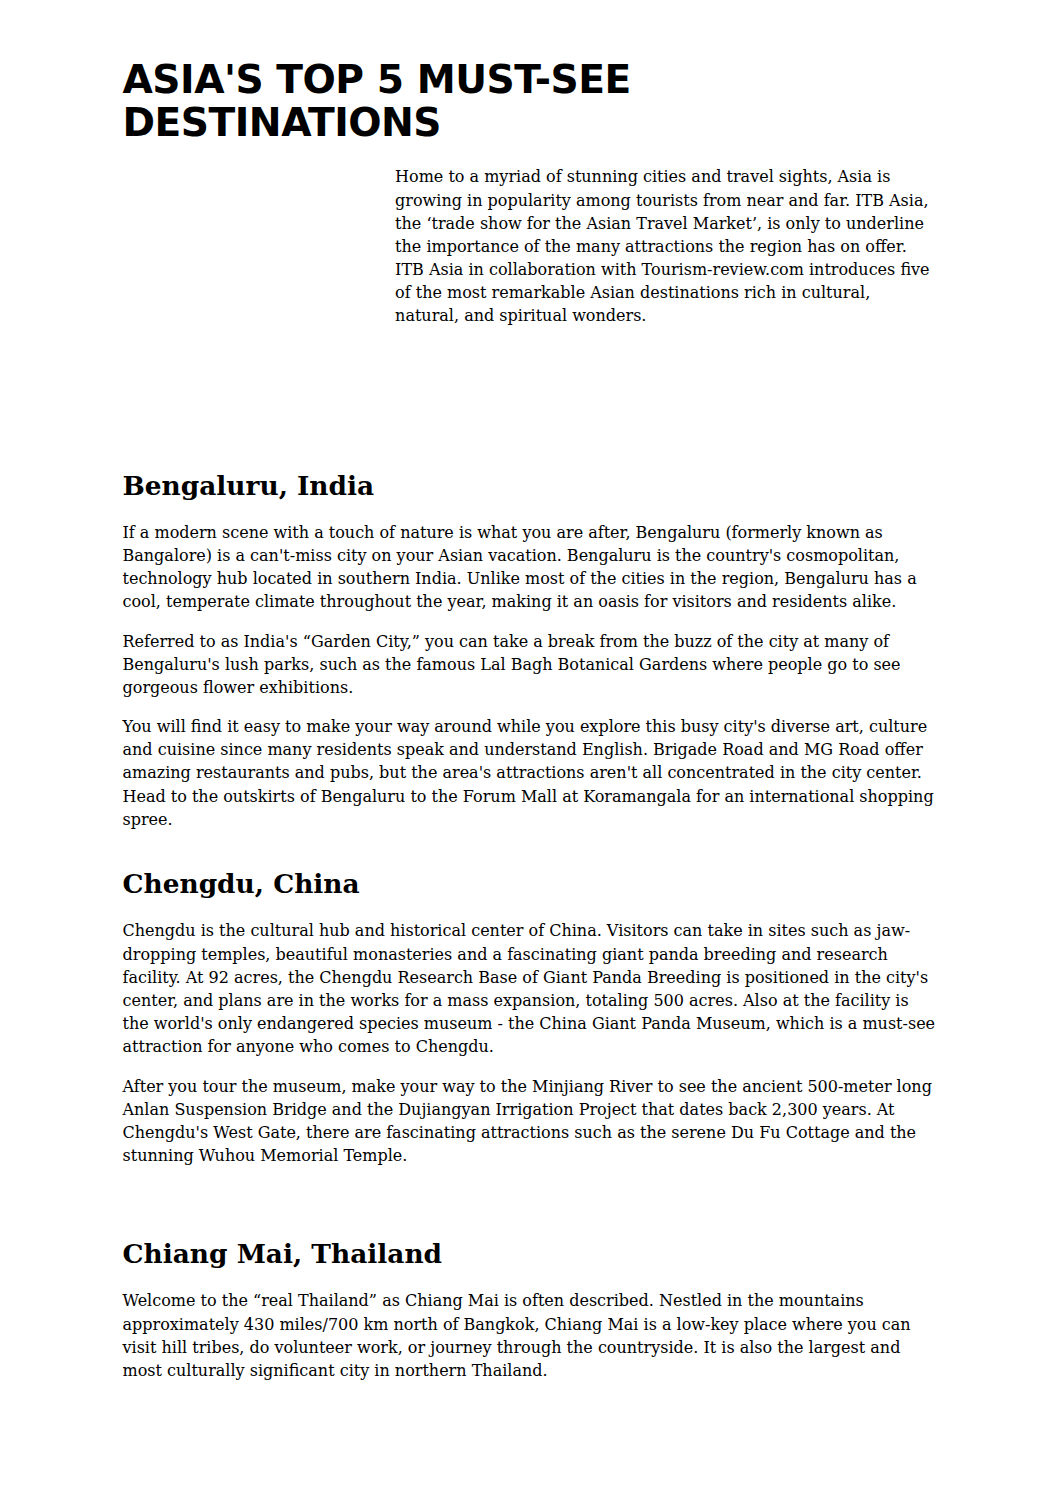ASIA'S TOP 5 MUST-SEE DESTINATIONS
Home to a myriad of stunning cities and travel sights, Asia is growing in popularity among tourists from near and far. ITB Asia, the ‘trade show for the Asian Travel Market’, is only to underline the importance of the many attractions the region has on offer. ITB Asia in collaboration with Tourism-review.com introduces five of the most remarkable Asian destinations rich in cultural, natural, and spiritual wonders.
Bengaluru, India
If a modern scene with a touch of nature is what you are after, Bengaluru (formerly known as Bangalore) is a can't-miss city on your Asian vacation. Bengaluru is the country's cosmopolitan, technology hub located in southern India. Unlike most of the cities in the region, Bengaluru has a cool, temperate climate throughout the year, making it an oasis for visitors and residents alike.
Referred to as India's “Garden City,” you can take a break from the buzz of the city at many of Bengaluru's lush parks, such as the famous Lal Bagh Botanical Gardens where people go to see gorgeous flower exhibitions.
You will find it easy to make your way around while you explore this busy city's diverse art, culture and cuisine since many residents speak and understand English. Brigade Road and MG Road offer amazing restaurants and pubs, but the area's attractions aren't all concentrated in the city center. Head to the outskirts of Bengaluru to the Forum Mall at Koramangala for an international shopping spree.
Chengdu, China
Chengdu is the cultural hub and historical center of China. Visitors can take in sites such as jaw-dropping temples, beautiful monasteries and a fascinating giant panda breeding and research facility. At 92 acres, the Chengdu Research Base of Giant Panda Breeding is positioned in the city's center, and plans are in the works for a mass expansion, totaling 500 acres. Also at the facility is the world's only endangered species museum - the China Giant Panda Museum, which is a must-see attraction for anyone who comes to Chengdu.
After you tour the museum, make your way to the Minjiang River to see the ancient 500-meter long Anlan Suspension Bridge and the Dujiangyan Irrigation Project that dates back 2,300 years. At Chengdu's West Gate, there are fascinating attractions such as the serene Du Fu Cottage and the stunning Wuhou Memorial Temple.
Chiang Mai, Thailand
Welcome to the “real Thailand” as Chiang Mai is often described. Nestled in the mountains approximately 430 miles/700 km north of Bangkok, Chiang Mai is a low-key place where you can visit hill tribes, do volunteer work, or journey through the countryside. It is also the largest and most culturally significant city in northern Thailand.